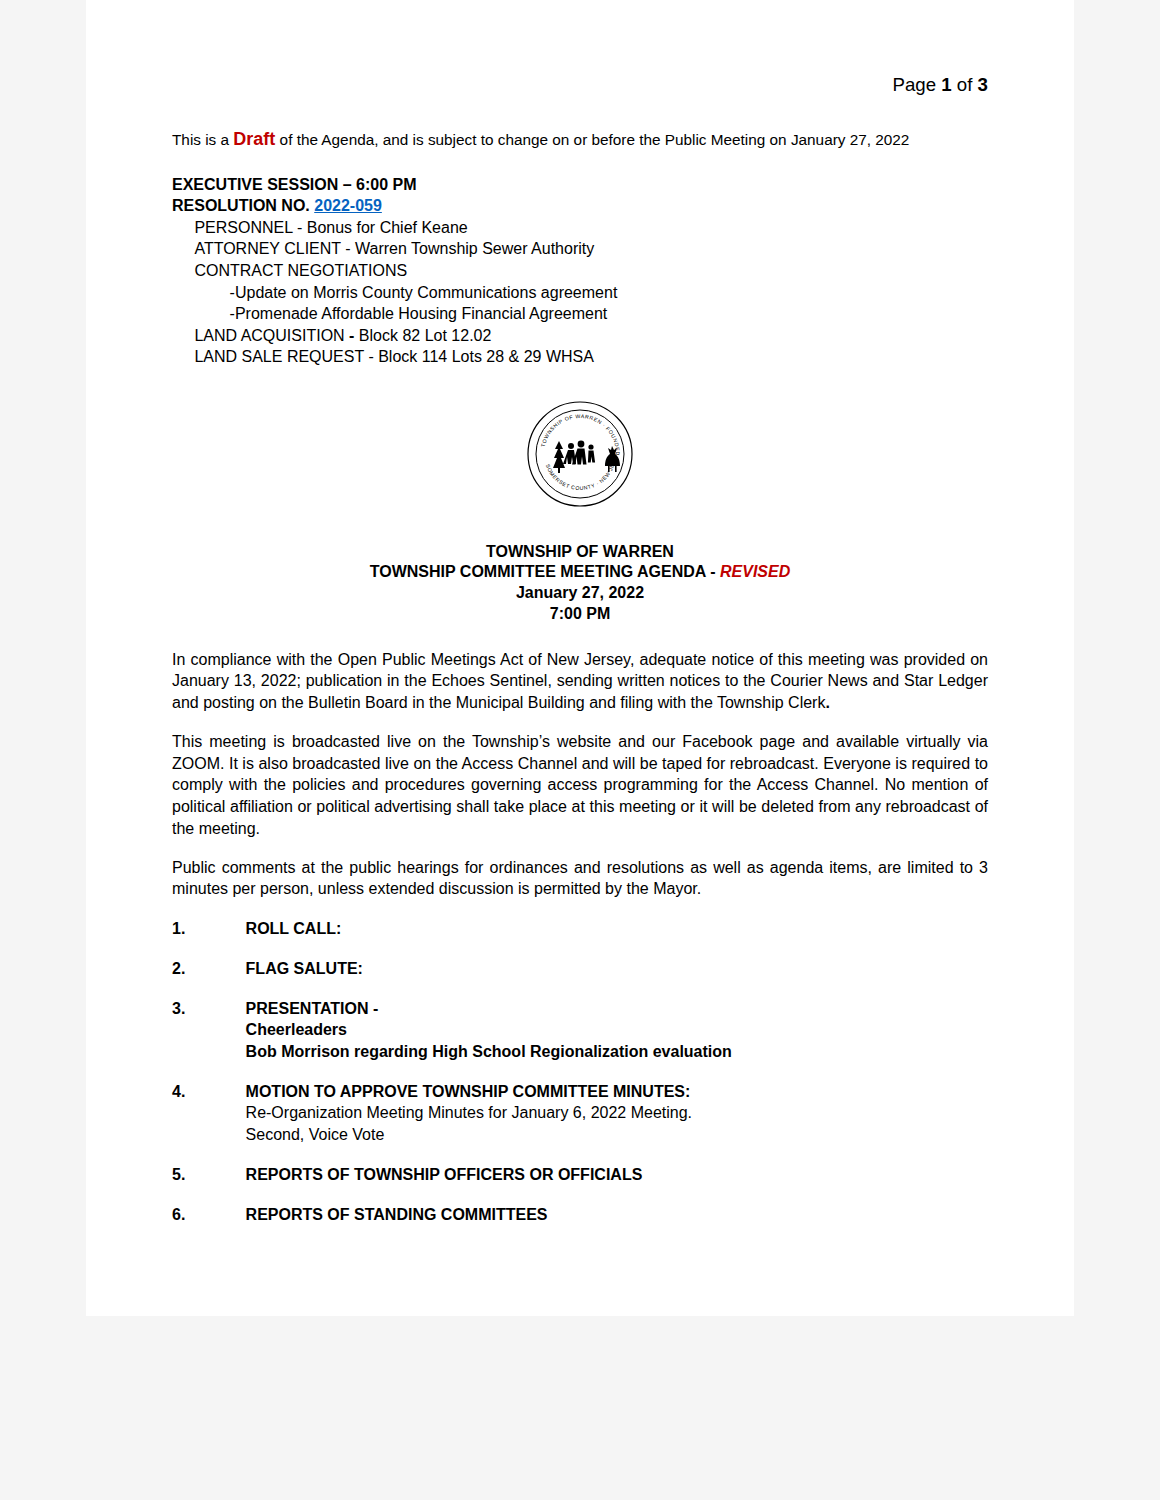Page 1 of 3
This is a Draft of the Agenda, and is subject to change on or before the Public Meeting on January 27, 2022
EXECUTIVE SESSION – 6:00 PM
RESOLUTION NO. 2022-059
PERSONNEL - Bonus for Chief Keane
ATTORNEY CLIENT - Warren Township Sewer Authority
CONTRACT NEGOTIATIONS
-Update on Morris County Communications agreement
-Promenade Affordable Housing Financial Agreement
LAND ACQUISITION - Block 82 Lot 12.02
LAND SALE REQUEST - Block 114 Lots 28 & 29 WHSA
TOWNSHIP OF WARREN · FOUNDED 1806 SOMERSET COUNTY · NEW JERSEY
TOWNSHIP OF WARREN
TOWNSHIP COMMITTEE MEETING AGENDA - REVISED
January 27, 2022
7:00 PM
In compliance with the Open Public Meetings Act of New Jersey, adequate notice of this meeting was provided on January 13, 2022; publication in the Echoes Sentinel, sending written notices to the Courier News and Star Ledger and posting on the Bulletin Board in the Municipal Building and filing with the Township Clerk.
This meeting is broadcasted live on the Township’s website and our Facebook page and available virtually via ZOOM. It is also broadcasted live on the Access Channel and will be taped for rebroadcast. Everyone is required to comply with the policies and procedures governing access programming for the Access Channel. No mention of political affiliation or political advertising shall take place at this meeting or it will be deleted from any rebroadcast of the meeting.
Public comments at the public hearings for ordinances and resolutions as well as agenda items, are limited to 3 minutes per person, unless extended discussion is permitted by the Mayor.
1. ROLL CALL:
2. FLAG SALUTE:
3. PRESENTATION - Cheerleaders Bob Morrison regarding High School Regionalization evaluation
4. MOTION TO APPROVE TOWNSHIP COMMITTEE MINUTES: Re-Organization Meeting Minutes for January 6, 2022 Meeting. Second, Voice Vote
5. REPORTS OF TOWNSHIP OFFICERS OR OFFICIALS
6. REPORTS OF STANDING COMMITTEES